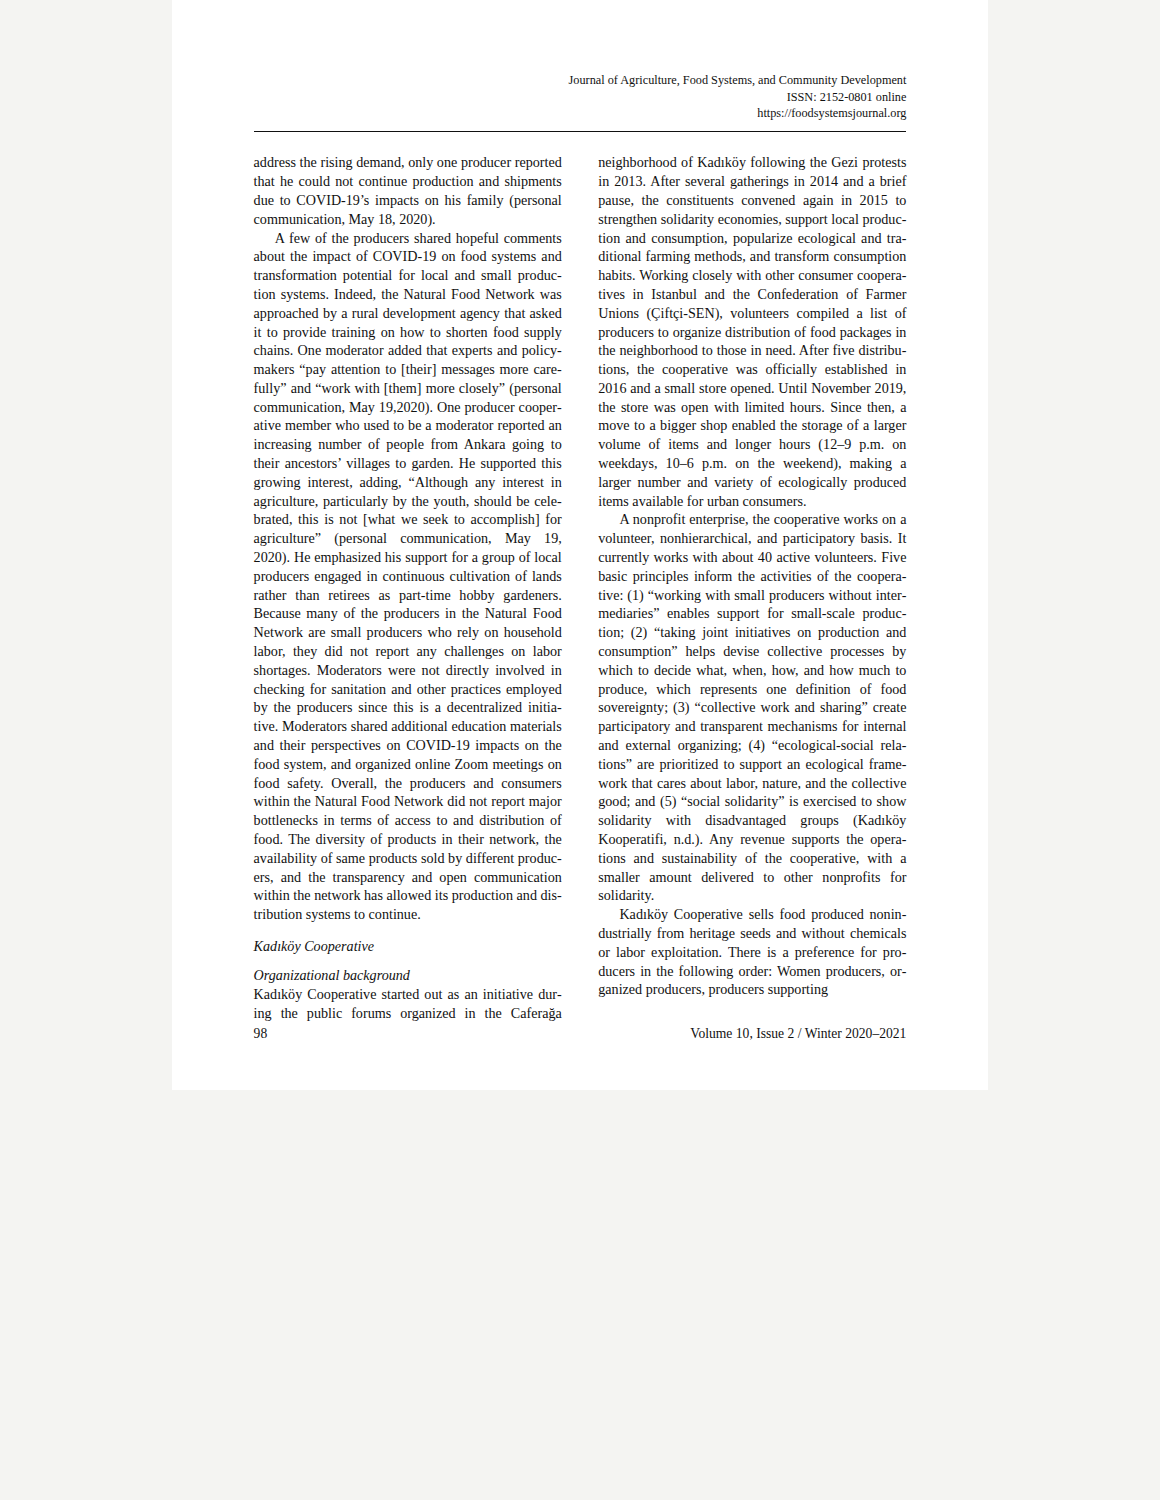Journal of Agriculture, Food Systems, and Community Development ISSN: 2152-0801 online https://foodsystemsjournal.org
address the rising demand, only one producer reported that he could not continue production and shipments due to COVID-19’s impacts on his family (personal communication, May 18, 2020).
A few of the producers shared hopeful comments about the impact of COVID-19 on food systems and transformation potential for local and small production systems. Indeed, the Natural Food Network was approached by a rural development agency that asked it to provide training on how to shorten food supply chains. One moderator added that experts and policymakers “pay attention to [their] messages more carefully” and “work with [them] more closely” (personal communication, May 19,2020). One producer cooperative member who used to be a moderator reported an increasing number of people from Ankara going to their ancestors’ villages to garden. He supported this growing interest, adding, “Although any interest in agriculture, particularly by the youth, should be celebrated, this is not [what we seek to accomplish] for agriculture” (personal communication, May 19, 2020). He emphasized his support for a group of local producers engaged in continuous cultivation of lands rather than retirees as part-time hobby gardeners. Because many of the producers in the Natural Food Network are small producers who rely on household labor, they did not report any challenges on labor shortages. Moderators were not directly involved in checking for sanitation and other practices employed by the producers since this is a decentralized initiative. Moderators shared additional education materials and their perspectives on COVID-19 impacts on the food system, and organized online Zoom meetings on food safety. Overall, the producers and consumers within the Natural Food Network did not report major bottlenecks in terms of access to and distribution of food. The diversity of products in their network, the availability of same products sold by different producers, and the transparency and open communication within the network has allowed its production and distribution systems to continue.
Kadıköy Cooperative
Organizational background
Kadıköy Cooperative started out as an initiative during the public forums organized in the Caferağa neighborhood of Kadıköy following the Gezi protests in 2013. After several gatherings in 2014 and a brief pause, the constituents convened again in 2015 to strengthen solidarity economies, support local production and consumption, popularize ecological and traditional farming methods, and transform consumption habits. Working closely with other consumer cooperatives in Istanbul and the Confederation of Farmer Unions (Çiftçi-SEN), volunteers compiled a list of producers to organize distribution of food packages in the neighborhood to those in need. After five distributions, the cooperative was officially established in 2016 and a small store opened. Until November 2019, the store was open with limited hours. Since then, a move to a bigger shop enabled the storage of a larger volume of items and longer hours (12–9 p.m. on weekdays, 10–6 p.m. on the weekend), making a larger number and variety of ecologically produced items available for urban consumers.
A nonprofit enterprise, the cooperative works on a volunteer, nonhierarchical, and participatory basis. It currently works with about 40 active volunteers. Five basic principles inform the activities of the cooperative: (1) “working with small producers without intermediaries” enables support for small-scale production; (2) “taking joint initiatives on production and consumption” helps devise collective processes by which to decide what, when, how, and how much to produce, which represents one definition of food sovereignty; (3) “collective work and sharing” create participatory and transparent mechanisms for internal and external organizing; (4) “ecological-social relations” are prioritized to support an ecological framework that cares about labor, nature, and the collective good; and (5) “social solidarity” is exercised to show solidarity with disadvantaged groups (Kadıköy Kooperatifi, n.d.). Any revenue supports the operations and sustainability of the cooperative, with a smaller amount delivered to other nonprofits for solidarity.
Kadıköy Cooperative sells food produced nonindustrially from heritage seeds and without chemicals or labor exploitation. There is a preference for producers in the following order: Women producers, organized producers, producers supporting
98 Volume 10, Issue 2 / Winter 2020–2021